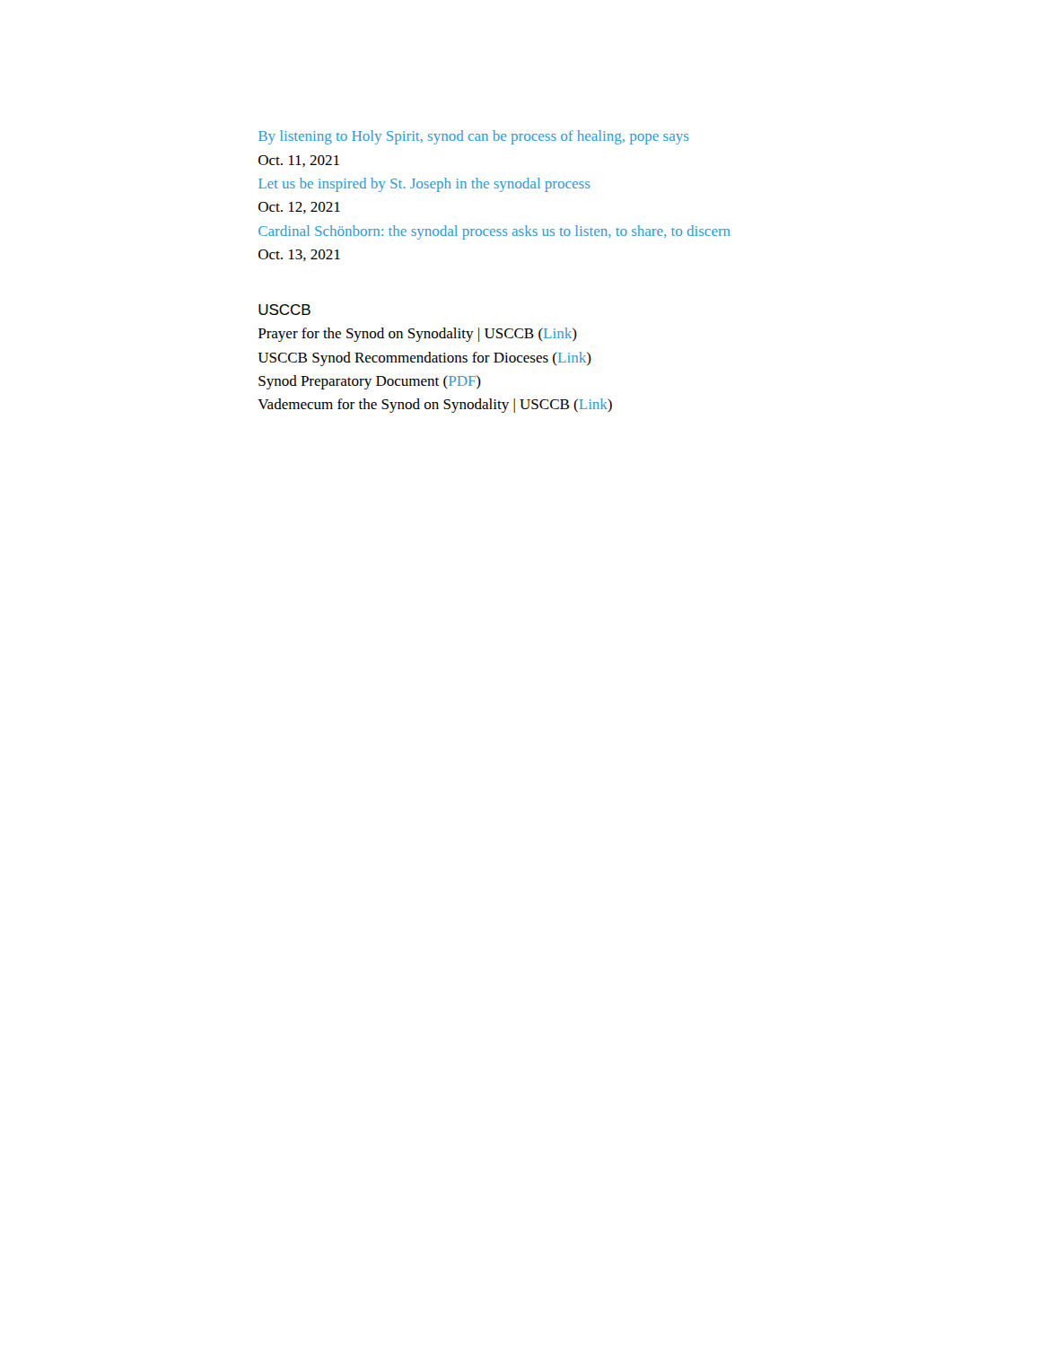By listening to Holy Spirit, synod can be process of healing, pope says
Oct. 11, 2021
Let us be inspired by St. Joseph in the synodal process
Oct. 12, 2021
Cardinal Schönborn: the synodal process asks us to listen, to share, to discern
Oct. 13, 2021
USCCB
Prayer for the Synod on Synodality | USCCB (Link)
USCCB Synod Recommendations for Dioceses (Link)
Synod Preparatory Document (PDF)
Vademecum for the Synod on Synodality | USCCB (Link)